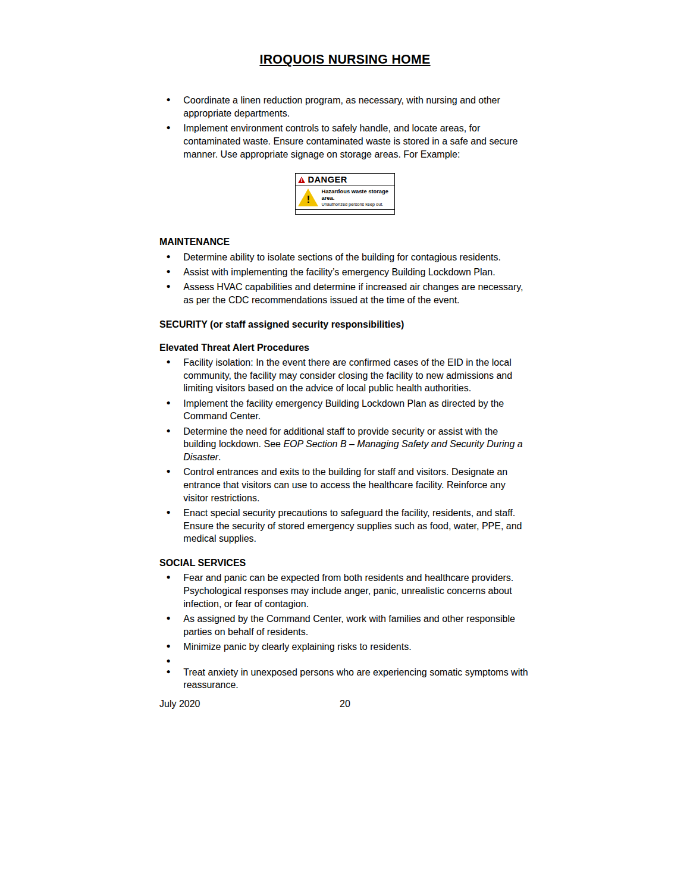IROQUOIS NURSING HOME
Coordinate a linen reduction program, as necessary, with nursing and other appropriate departments.
Implement environment controls to safely handle, and locate areas, for contaminated waste. Ensure contaminated waste is stored in a safe and secure manner. Use appropriate signage on storage areas. For Example:
DANGER
Hazardous waste storage area.
Unauthorized persons keep out.
MAINTENANCE
Determine ability to isolate sections of the building for contagious residents.
Assist with implementing the facility’s emergency Building Lockdown Plan.
Assess HVAC capabilities and determine if increased air changes are necessary, as per the CDC recommendations issued at the time of the event.
SECURITY (or staff assigned security responsibilities)
Elevated Threat Alert Procedures
Facility isolation: In the event there are confirmed cases of the EID in the local community, the facility may consider closing the facility to new admissions and limiting visitors based on the advice of local public health authorities.
Implement the facility emergency Building Lockdown Plan as directed by the Command Center.
Determine the need for additional staff to provide security or assist with the building lockdown. See EOP Section B – Managing Safety and Security During a Disaster.
Control entrances and exits to the building for staff and visitors. Designate an entrance that visitors can use to access the healthcare facility. Reinforce any visitor restrictions.
Enact special security precautions to safeguard the facility, residents, and staff. Ensure the security of stored emergency supplies such as food, water, PPE, and medical supplies.
SOCIAL SERVICES
Fear and panic can be expected from both residents and healthcare providers. Psychological responses may include anger, panic, unrealistic concerns about infection, or fear of contagion.
As assigned by the Command Center, work with families and other responsible parties on behalf of residents.
Minimize panic by clearly explaining risks to residents.
Treat anxiety in unexposed persons who are experiencing somatic symptoms with reassurance.
July 2020 20